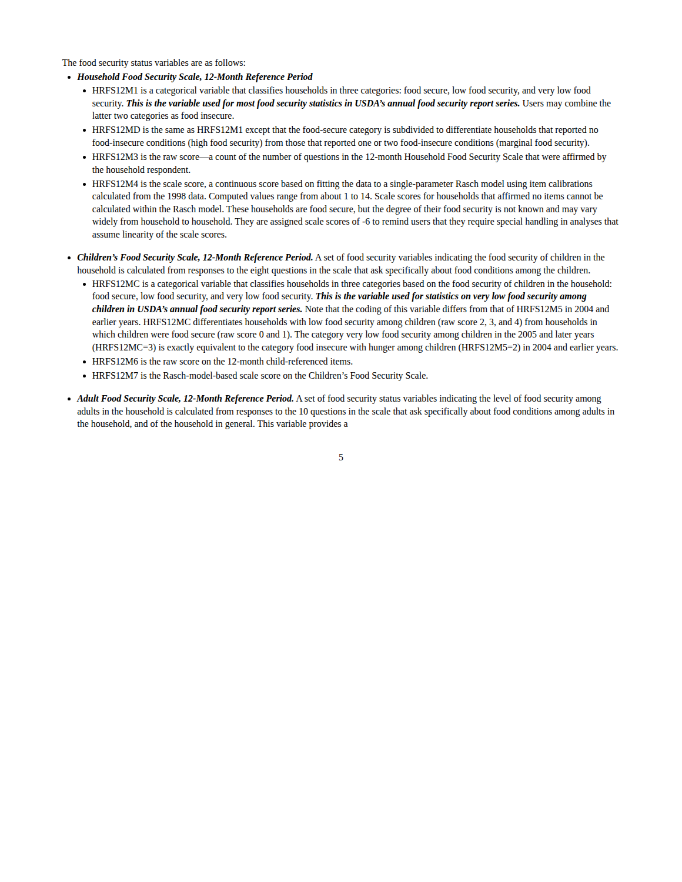The food security status variables are as follows:
Household Food Security Scale, 12-Month Reference Period
HRFS12M1 is a categorical variable that classifies households in three categories: food secure, low food security, and very low food security. This is the variable used for most food security statistics in USDA’s annual food security report series. Users may combine the latter two categories as food insecure.
HRFS12MD is the same as HRFS12M1 except that the food-secure category is subdivided to differentiate households that reported no food-insecure conditions (high food security) from those that reported one or two food-insecure conditions (marginal food security).
HRFS12M3 is the raw score—a count of the number of questions in the 12-month Household Food Security Scale that were affirmed by the household respondent.
HRFS12M4 is the scale score, a continuous score based on fitting the data to a single-parameter Rasch model using item calibrations calculated from the 1998 data. Computed values range from about 1 to 14. Scale scores for households that affirmed no items cannot be calculated within the Rasch model. These households are food secure, but the degree of their food security is not known and may vary widely from household to household. They are assigned scale scores of -6 to remind users that they require special handling in analyses that assume linearity of the scale scores.
Children’s Food Security Scale, 12-Month Reference Period. A set of food security variables indicating the food security of children in the household is calculated from responses to the eight questions in the scale that ask specifically about food conditions among the children.
HRFS12MC is a categorical variable that classifies households in three categories based on the food security of children in the household: food secure, low food security, and very low food security. This is the variable used for statistics on very low food security among children in USDA’s annual food security report series. Note that the coding of this variable differs from that of HRFS12M5 in 2004 and earlier years. HRFS12MC differentiates households with low food security among children (raw score 2, 3, and 4) from households in which children were food secure (raw score 0 and 1). The category very low food security among children in the 2005 and later years (HRFS12MC=3) is exactly equivalent to the category food insecure with hunger among children (HRFS12M5=2) in 2004 and earlier years.
HRFS12M6 is the raw score on the 12-month child-referenced items.
HRFS12M7 is the Rasch-model-based scale score on the Children’s Food Security Scale.
Adult Food Security Scale, 12-Month Reference Period. A set of food security status variables indicating the level of food security among adults in the household is calculated from responses to the 10 questions in the scale that ask specifically about food conditions among adults in the household, and of the household in general. This variable provides a
5